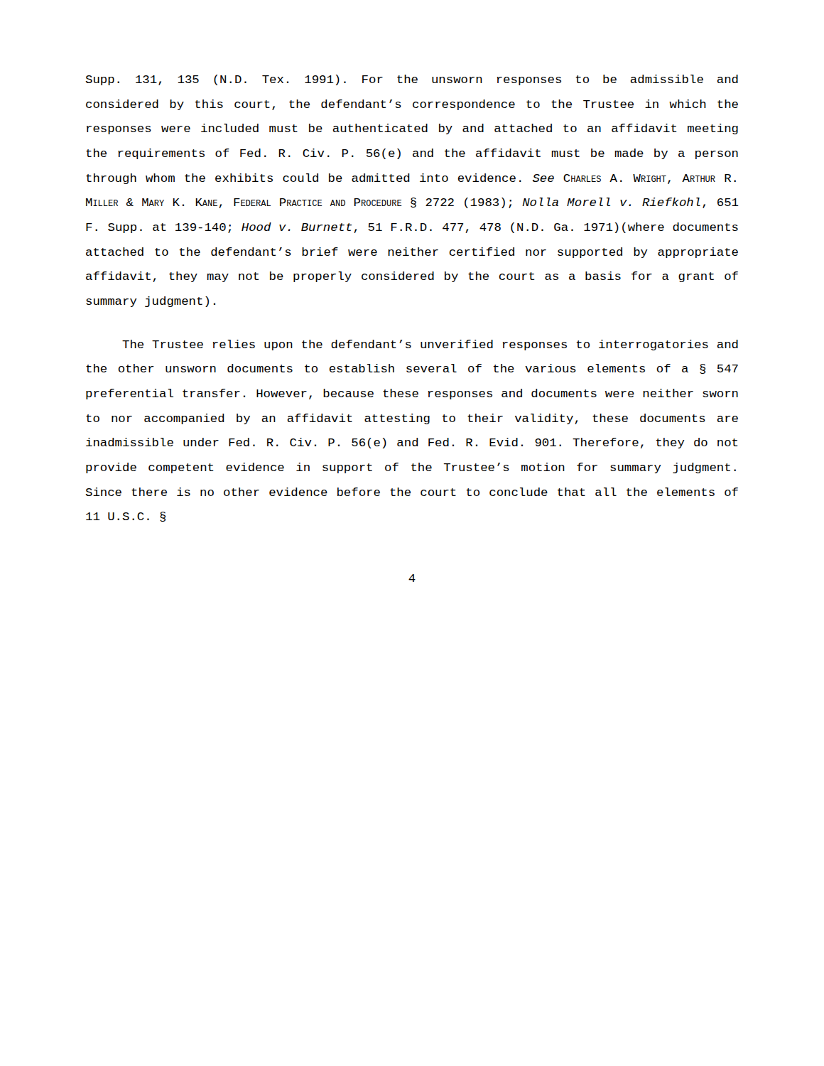Supp. 131, 135 (N.D. Tex. 1991). For the unsworn responses to be admissible and considered by this court, the defendant’s correspondence to the Trustee in which the responses were included must be authenticated by and attached to an affidavit meeting the requirements of Fed. R. Civ. P. 56(e) and the affidavit must be made by a person through whom the exhibits could be admitted into evidence. See Charles A. Wright, Arthur R. Miller & Mary K. Kane, Federal Practice and Procedure § 2722 (1983); Nolla Morell v. Riefkohl, 651 F. Supp. at 139-140; Hood v. Burnett, 51 F.R.D. 477, 478 (N.D. Ga. 1971)(where documents attached to the defendant’s brief were neither certified nor supported by appropriate affidavit, they may not be properly considered by the court as a basis for a grant of summary judgment).
The Trustee relies upon the defendant’s unverified responses to interrogatories and the other unsworn documents to establish several of the various elements of a § 547 preferential transfer. However, because these responses and documents were neither sworn to nor accompanied by an affidavit attesting to their validity, these documents are inadmissible under Fed. R. Civ. P. 56(e) and Fed. R. Evid. 901. Therefore, they do not provide competent evidence in support of the Trustee’s motion for summary judgment. Since there is no other evidence before the court to conclude that all the elements of 11 U.S.C. §
4